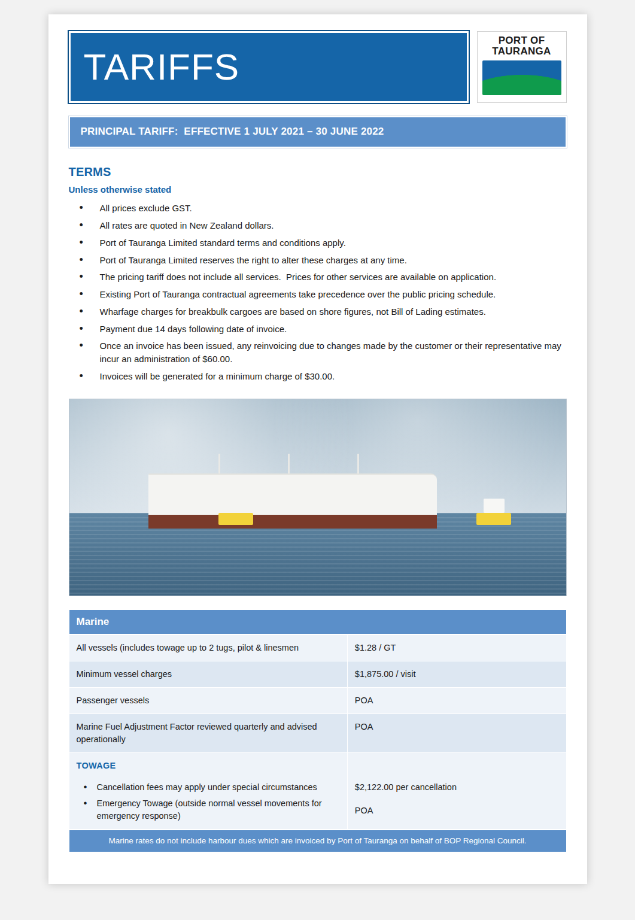TARIFFS
PORT OF
TAURANGA
PRINCIPAL TARIFF: EFFECTIVE 1 JULY 2021 – 30 JUNE 2022
TERMS
Unless otherwise stated
All prices exclude GST.
All rates are quoted in New Zealand dollars.
Port of Tauranga Limited standard terms and conditions apply.
Port of Tauranga Limited reserves the right to alter these charges at any time.
The pricing tariff does not include all services. Prices for other services are available on application.
Existing Port of Tauranga contractual agreements take precedence over the public pricing schedule.
Wharfage charges for breakbulk cargoes are based on shore figures, not Bill of Lading estimates.
Payment due 14 days following date of invoice.
Once an invoice has been issued, any reinvoicing due to changes made by the customer or their representative may incur an administration of $60.00.
Invoices will be generated for a minimum charge of $30.00.
Cargo vessel with tug assistance, Port of Tauranga.
Marine
| All vessels (includes towage up to 2 tugs, pilot & linesmen | $1.28 / GT |
| Minimum vessel charges | $1,875.00 / visit |
| Passenger vessels | POA |
| Marine Fuel Adjustment Factor reviewed quarterly and advised operationally | POA |
| TOWAGE | |
| Cancellation fees may apply under special circumstances Emergency Towage (outside normal vessel movements for emergency response) | $2,122.00 per cancellation POA |
Marine rates do not include harbour dues which are invoiced by Port of Tauranga on behalf of BOP Regional Council.